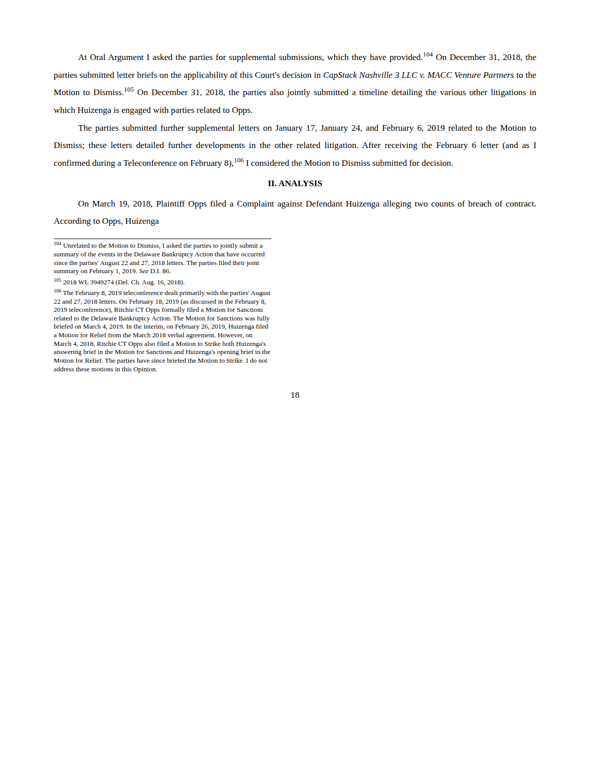At Oral Argument I asked the parties for supplemental submissions, which they have provided.104 On December 31, 2018, the parties submitted letter briefs on the applicability of this Court's decision in CapStack Nashville 3 LLC v. MACC Venture Partners to the Motion to Dismiss.105 On December 31, 2018, the parties also jointly submitted a timeline detailing the various other litigations in which Huizenga is engaged with parties related to Opps.
The parties submitted further supplemental letters on January 17, January 24, and February 6, 2019 related to the Motion to Dismiss; these letters detailed further developments in the other related litigation. After receiving the February 6 letter (and as I confirmed during a Teleconference on February 8),106 I considered the Motion to Dismiss submitted for decision.
II. ANALYSIS
On March 19, 2018, Plaintiff Opps filed a Complaint against Defendant Huizenga alleging two counts of breach of contract. According to Opps, Huizenga
104 Unrelated to the Motion to Dismiss, I asked the parties to jointly submit a summary of the events in the Delaware Bankruptcy Action that have occurred since the parties' August 22 and 27, 2018 letters. The parties filed their joint summary on February 1, 2019. See D.I. 86.
105 2018 WL 3949274 (Del. Ch. Aug. 16, 2018).
106 The February 8, 2019 teleconference dealt primarily with the parties' August 22 and 27, 2018 letters. On February 18, 2019 (as discussed in the February 8, 2019 teleconference), Ritchie CT Opps formally filed a Motion for Sanctions related to the Delaware Bankruptcy Action. The Motion for Sanctions was fully briefed on March 4, 2019. In the interim, on February 26, 2019, Huizenga filed a Motion for Relief from the March 2018 verbal agreement. However, on March 4, 2018, Ritchie CT Opps also filed a Motion to Strike both Huizenga's answering brief in the Motion for Sanctions and Huizenga's opening brief in the Motion for Relief. The parties have since briefed the Motion to Strike. I do not address these motions in this Opinion.
18